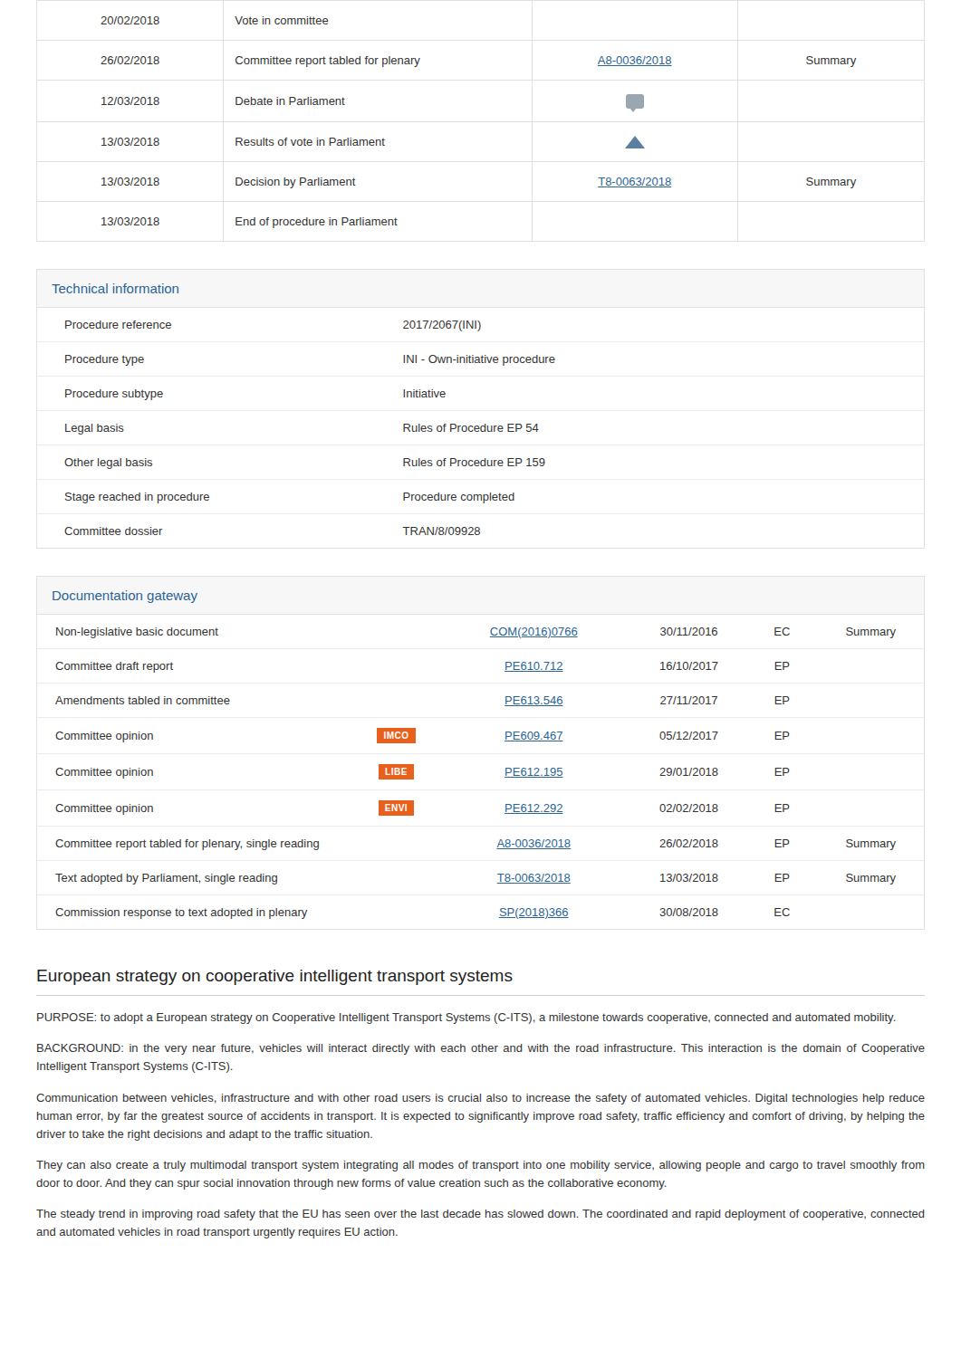| 20/02/2018 | Vote in committee | | |
| 26/02/2018 | Committee report tabled for plenary | A8-0036/2018 | Summary |
| 12/03/2018 | Debate in Parliament | | |
| 13/03/2018 | Results of vote in Parliament | | |
| 13/03/2018 | Decision by Parliament | T8-0063/2018 | Summary |
| 13/03/2018 | End of procedure in Parliament | | |
Technical information
| Procedure reference | 2017/2067(INI) |
| Procedure type | INI - Own-initiative procedure |
| Procedure subtype | Initiative |
| Legal basis | Rules of Procedure EP 54 |
| Other legal basis | Rules of Procedure EP 159 |
| Stage reached in procedure | Procedure completed |
| Committee dossier | TRAN/8/09928 |
Documentation gateway
| Non-legislative basic document | | COM(2016)0766 | 30/11/2016 | EC | Summary |
| Committee draft report | | PE610.712 | 16/10/2017 | EP | |
| Amendments tabled in committee | | PE613.546 | 27/11/2017 | EP | |
| Committee opinion | IMCO | PE609.467 | 05/12/2017 | EP | |
| Committee opinion | LIBE | PE612.195 | 29/01/2018 | EP | |
| Committee opinion | ENVI | PE612.292 | 02/02/2018 | EP | |
| Committee report tabled for plenary, single reading | | A8-0036/2018 | 26/02/2018 | EP | Summary |
| Text adopted by Parliament, single reading | | T8-0063/2018 | 13/03/2018 | EP | Summary |
| Commission response to text adopted in plenary | | SP(2018)366 | 30/08/2018 | EC | |
European strategy on cooperative intelligent transport systems
PURPOSE: to adopt a European strategy on Cooperative Intelligent Transport Systems (C-ITS), a milestone towards cooperative, connected and automated mobility.
BACKGROUND: in the very near future, vehicles will interact directly with each other and with the road infrastructure. This interaction is the domain of Cooperative Intelligent Transport Systems (C-ITS).
Communication between vehicles, infrastructure and with other road users is crucial also to increase the safety of automated vehicles. Digital technologies help reduce human error, by far the greatest source of accidents in transport. It is expected to significantly improve road safety, traffic efficiency and comfort of driving, by helping the driver to take the right decisions and adapt to the traffic situation.
They can also create a truly multimodal transport system integrating all modes of transport into one mobility service, allowing people and cargo to travel smoothly from door to door. And they can spur social innovation through new forms of value creation such as the collaborative economy.
The steady trend in improving road safety that the EU has seen over the last decade has slowed down. The coordinated and rapid deployment of cooperative, connected and automated vehicles in road transport urgently requires EU action.